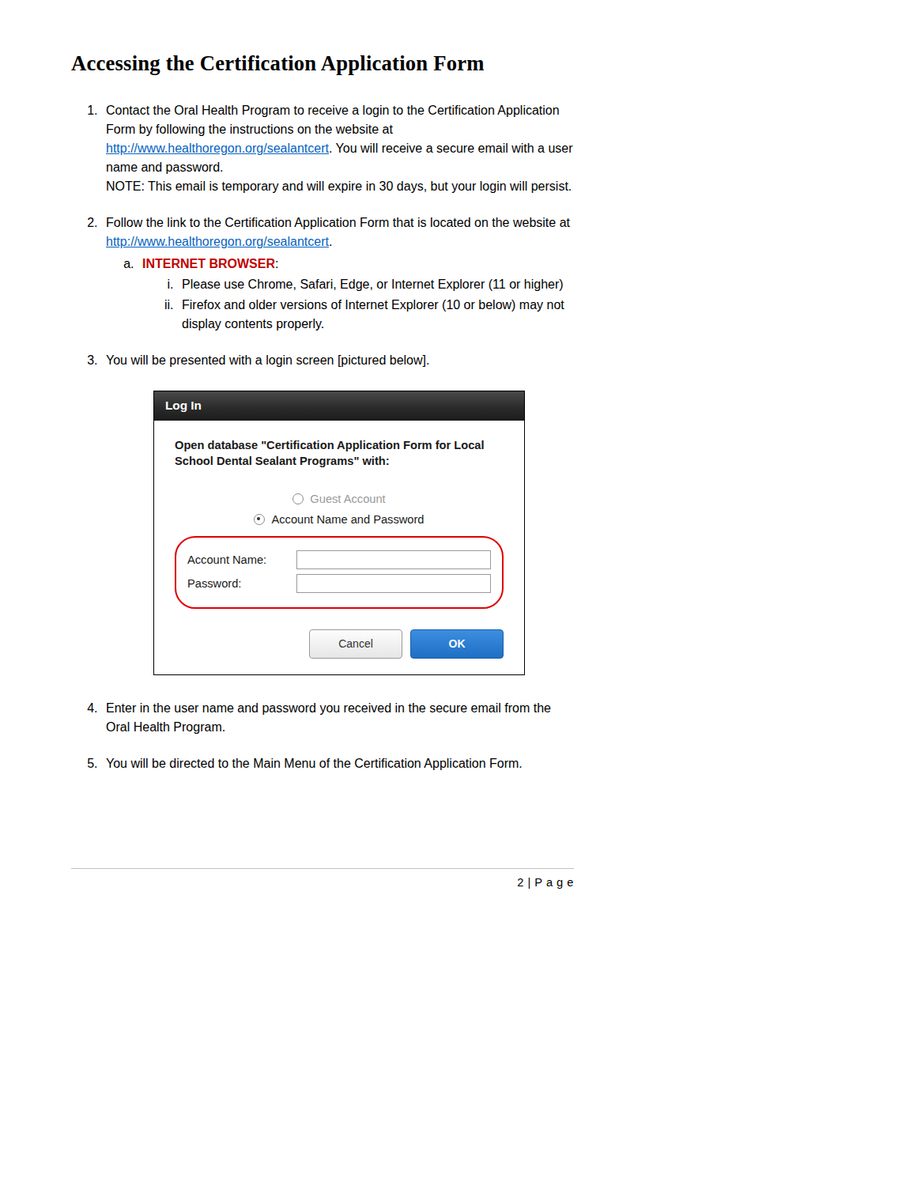Accessing the Certification Application Form
Contact the Oral Health Program to receive a login to the Certification Application Form by following the instructions on the website at http://www.healthoregon.org/sealantcert. You will receive a secure email with a user name and password. NOTE: This email is temporary and will expire in 30 days, but your login will persist.
Follow the link to the Certification Application Form that is located on the website at http://www.healthoregon.org/sealantcert.
INTERNET BROWSER:
Please use Chrome, Safari, Edge, or Internet Explorer (11 or higher)
Firefox and older versions of Internet Explorer (10 or below) may not display contents properly.
You will be presented with a login screen [pictured below].
Log In
Open database "Certification Application Form for Local School Dental Sealant Programs" with:
Guest Account
Account Name and Password
Account Name:
Password:
Cancel
OK
Enter in the user name and password you received in the secure email from the Oral Health Program.
You will be directed to the Main Menu of the Certification Application Form.
2 | P a g e